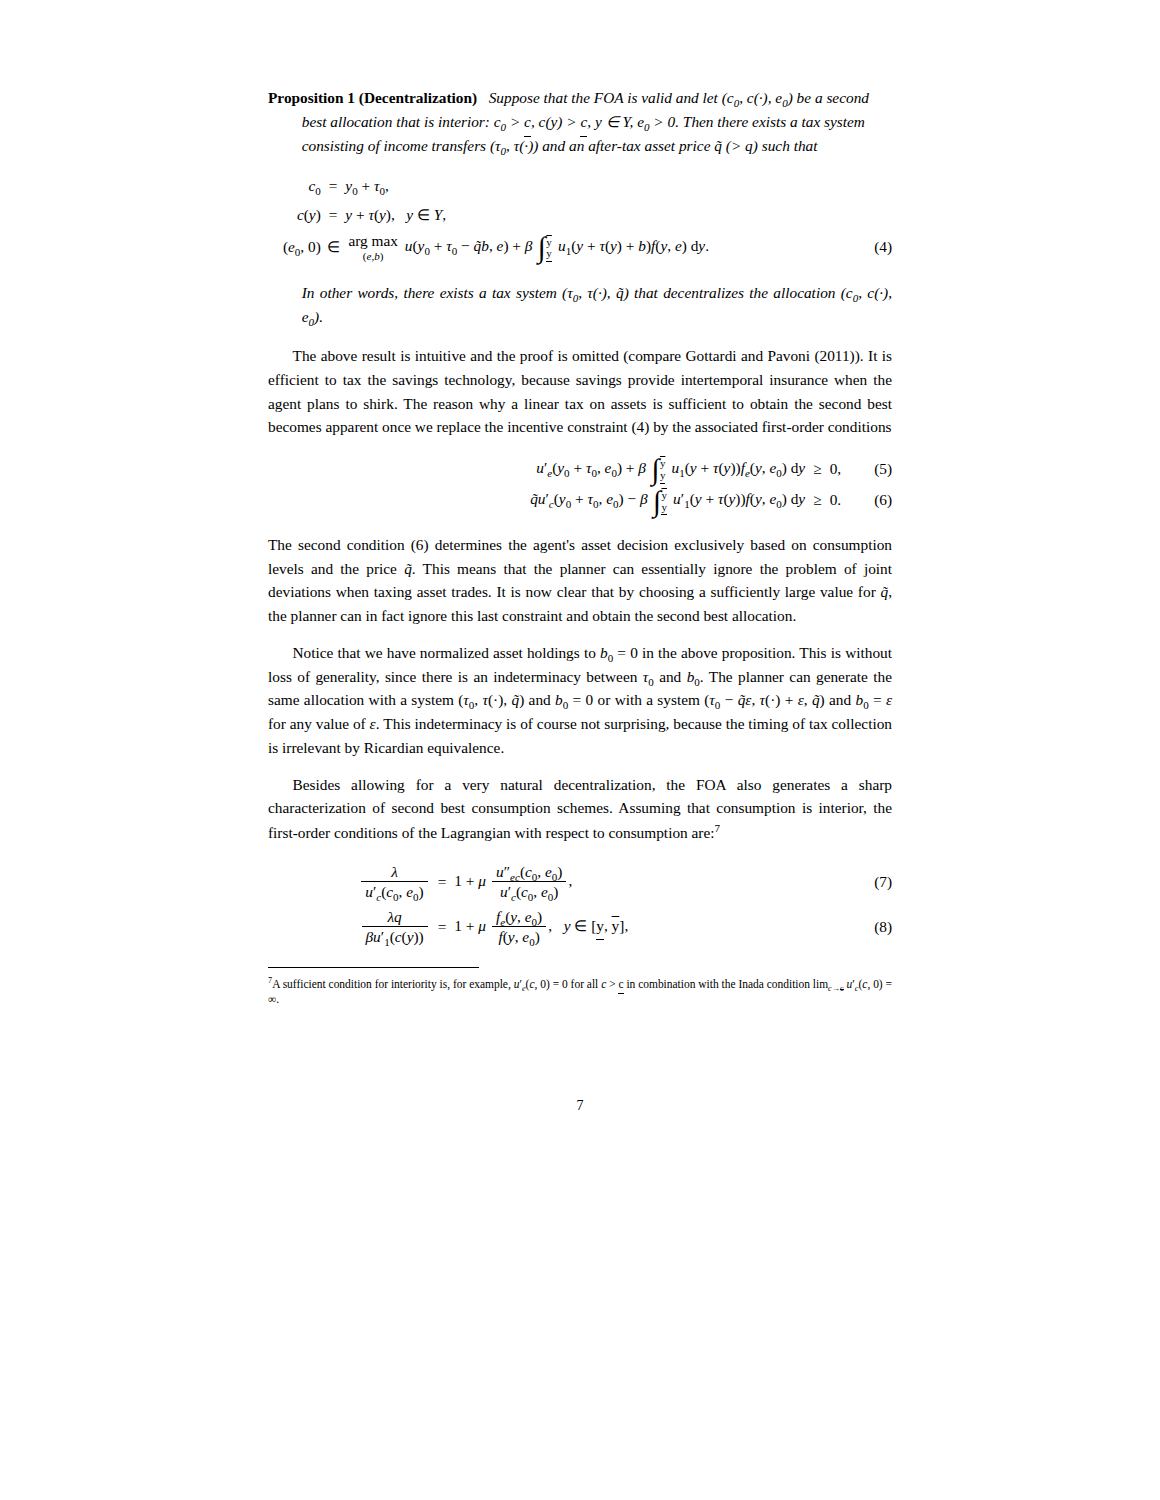Proposition 1 (Decentralization) Suppose that the FOA is valid and let (c0, c(·), e0) be a second
best allocation that is interior: c0 > c, c(y) > c, y ∈ Y, e0 > 0. Then there exists a tax system
consisting of income transfers (τ0, τ(·)) and an after-tax asset price q̃ (> q) such that
| c 0 | = | y 0 + τ 0 , | |
| c ( y ) | = | y + τ ( y ), y ∈ Y , | |
| ( e 0 , 0) | ∈ | arg max ( e , b ) u ( y 0 + τ 0 − q̃b , e ) + β ∫ y y u 1 ( y + τ ( y ) + b ) f ( y , e ) d y . | (4) |
In other words, there exists a tax system (τ0, τ(·), q̃) that decentralizes the allocation (c0, c(·), e0).
The above result is intuitive and the proof is omitted (compare Gottardi and Pavoni (2011)). It is efficient to tax the savings technology, because savings provide intertemporal insurance when the agent plans to shirk. The reason why a linear tax on assets is sufficient to obtain the second best becomes apparent once we replace the incentive constraint (4) by the associated first-order conditions
| u ′ e ( y 0 + τ 0 , e 0 ) + β ∫ y y u 1 ( y + τ ( y )) f e ( y , e 0 ) d y | ≥ | 0, | (5) |
| q̃u ′ c ( y 0 + τ 0 , e 0 ) − β ∫ y y u ′ 1 ( y + τ ( y )) f ( y , e 0 ) d y | ≥ | 0. | (6) |
The second condition (6) determines the agent's asset decision exclusively based on consumption levels and the price q̃. This means that the planner can essentially ignore the problem of joint deviations when taxing asset trades. It is now clear that by choosing a sufficiently large value for q̃, the planner can in fact ignore this last constraint and obtain the second best allocation.
Notice that we have normalized asset holdings to b0 = 0 in the above proposition. This is without loss of generality, since there is an indeterminacy between τ0 and b0. The planner can generate the same allocation with a system (τ0, τ(·), q̃) and b0 = 0 or with a system (τ0 − q̃ε, τ(·) + ε, q̃) and b0 = ε for any value of ε. This indeterminacy is of course not surprising, because the timing of tax collection is irrelevant by Ricardian equivalence.
Besides allowing for a very natural decentralization, the FOA also generates a sharp characterization of second best consumption schemes. Assuming that consumption is interior, the first-order conditions of the Lagrangian with respect to consumption are:7
| λ u ′ c ( c 0 , e 0 ) | = | 1 + μ u ″ ec ( c 0 , e 0 ) u ′ c ( c 0 , e 0 ) , | (7) |
| λq βu ′ 1 ( c ( y )) | = | 1 + μ f e ( y , e 0 ) f ( y , e 0 ) , y ∈ [ y , y ], | (8) |
7 A sufficient condition for interiority is, for example, u′e(c, 0) = 0 for all c > c in combination with the Inada condition limc→c u′c(c, 0) = ∞.
7